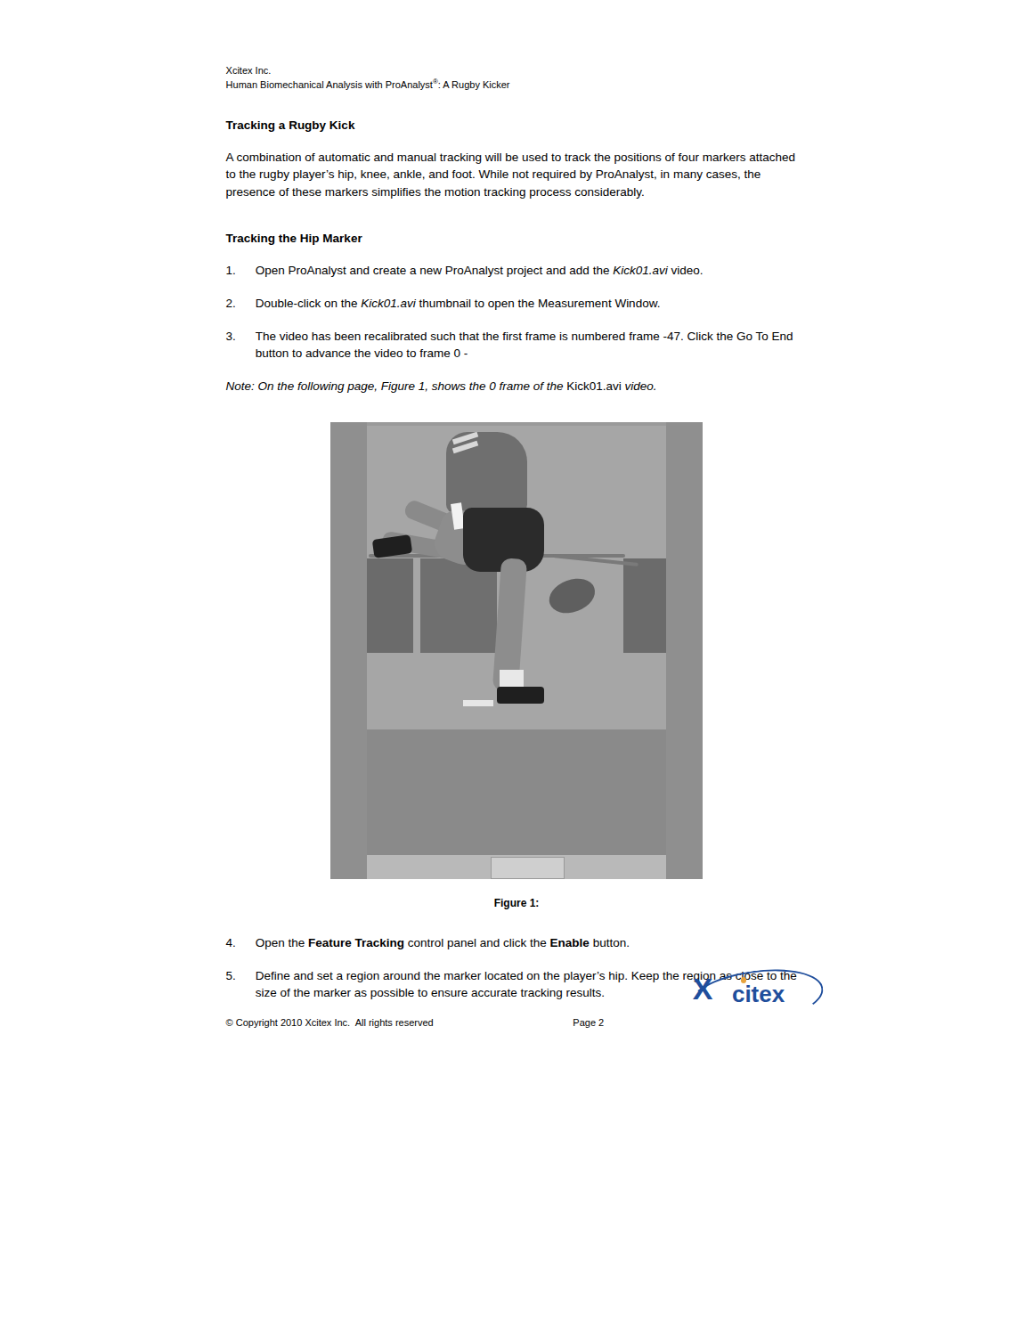Xcitex Inc.
Human Biomechanical Analysis with ProAnalyst®: A Rugby Kicker
Tracking a Rugby Kick
A combination of automatic and manual tracking will be used to track the positions of four markers attached to the rugby player’s hip, knee, ankle, and foot. While not required by ProAnalyst, in many cases, the presence of these markers simplifies the motion tracking process considerably.
Tracking the Hip Marker
1. Open ProAnalyst and create a new ProAnalyst project and add the Kick01.avi video.
2. Double-click on the Kick01.avi thumbnail to open the Measurement Window.
3. The video has been recalibrated such that the first frame is numbered frame -47. Click the Go To End button to advance the video to frame 0 -
Note: On the following page, Figure 1, shows the 0 frame of the Kick01.avi video.
Figure 1:
4. Open the Feature Tracking control panel and click the Enable button.
5. Define and set a region around the marker located on the player’s hip. Keep the region as close to the size of the marker as possible to ensure accurate tracking results.
© Copyright 2010 Xcitex Inc. All rights reserved Page 2
X
citex